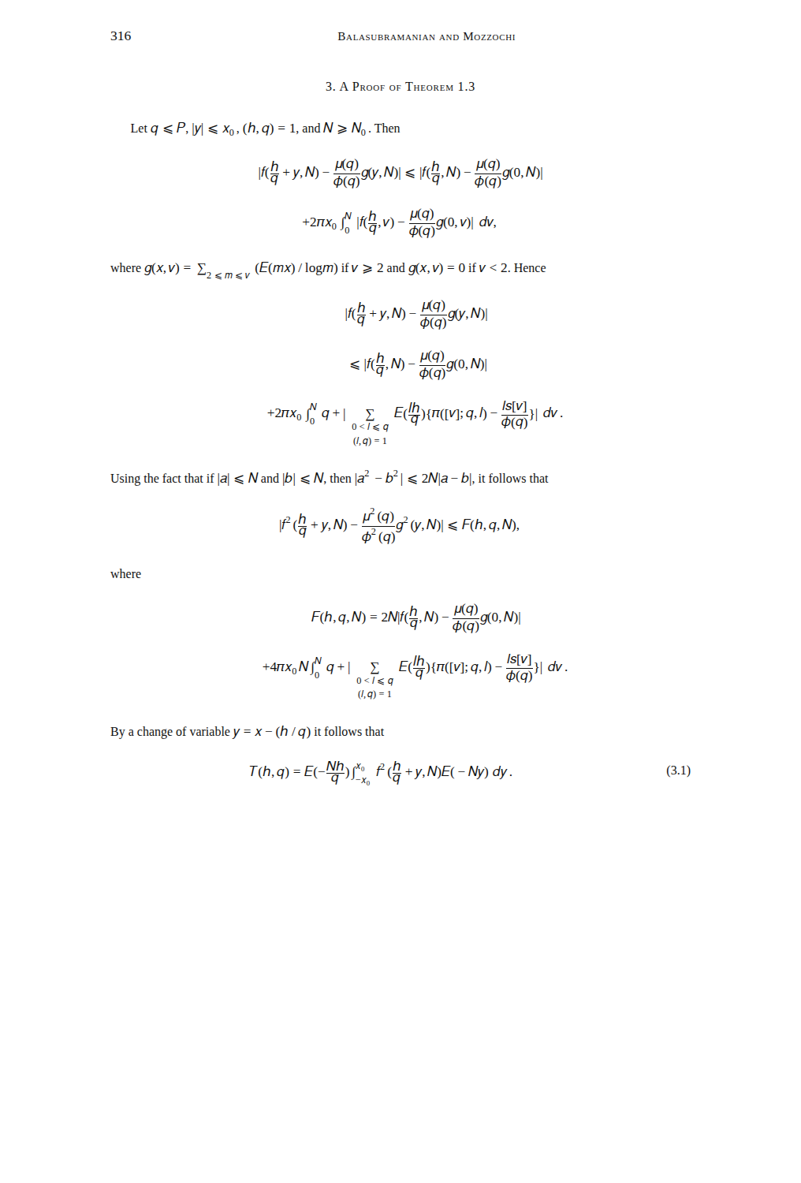316 Balasubramanian and Mozzochi
3. A Proof of Theorem 1.3
Let q⩽P, |y|⩽x0, (h,q)=1, and N⩾N0. Then
| f(hq+y,N) − μ(q)ϕ(q) g(y,N) | ⩽ | f(hq,N) − μ(q)ϕ(q) g(0,N) |
+ 2πx0 ∫0N | f(hq,v) − μ(q)ϕ(q) g(0,v) | dv,
where g(x,v)=∑2⩽m⩽v(E(mx)/log⁡m) if v⩾2 and g(x,v)=0 if v<2. Hence
| f(hq+y,N) − μ(q)ϕ(q) g(y,N) |
⩽ | f(hq,N) − μ(q)ϕ(q) g(0,N) |
+ 2πx0 ∫0N q + | ∑ 0<l⩽q(l,q)=1 E(lhq) { π([v];q,l) − ls[v]ϕ(q) } | dv.
Using the fact that if |a|⩽N and |b|⩽N, then |a2−b2|⩽2N|a−b|, it follows that
| f2(hq+y,N) − μ2(q)ϕ2(q) g2(y,N) | ⩽ F(h,q,N),
where
F(h,q,N) = 2N | f(hq,N) − μ(q)ϕ(q) g(0,N) |
+ 4πx0N ∫0N q + | ∑ 0<l⩽q(l,q)=1 E(lhq) { π([v];q,l) − ls[v]ϕ(q) } | dv.
By a change of variable y=x−(h/q) it follows that
(3.1) T(h,q) = E(−Nhq) ∫−x0x0 f2 (hq+y,N) E(−Ny) dy.